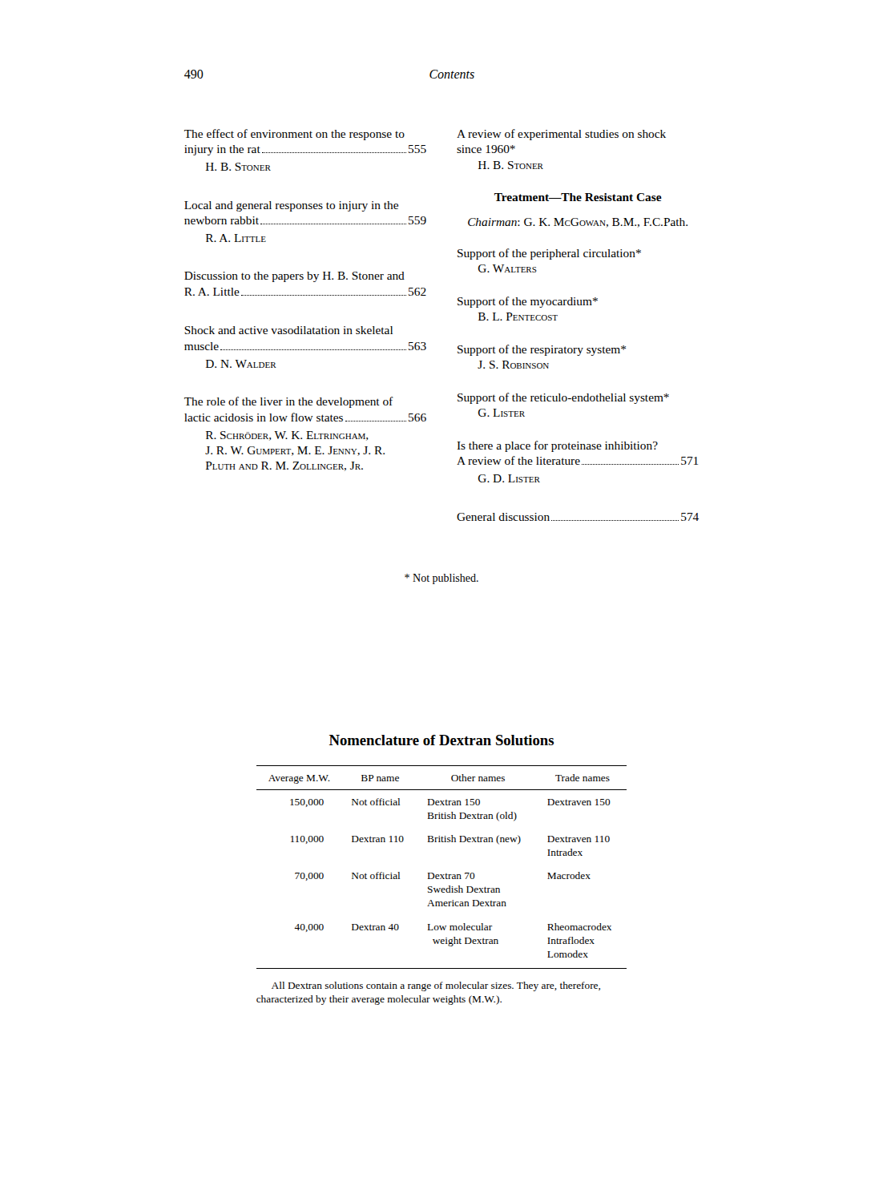490
Contents
The effect of environment on the response to
injury in the rat 555
H. B. Stoner
Local and general responses to injury in the
newborn rabbit 559
R. A. Little
Discussion to the papers by H. B. Stoner and
R. A. Little 562
Shock and active vasodilatation in skeletal
muscle 563
D. N. Walder
The role of the liver in the development of
lactic acidosis in low flow states 566
R. Schröder, W. K. Eltringham,
J. R. W. Gumpert, M. E. Jenny, J. R.
Pluth and R. M. Zollinger, Jr.
A review of experimental studies on shock since 1960* H. B. Stoner
Treatment—The Resistant Case
Chairman: G. K. McGowan, B.M., F.C.Path.
Support of the peripheral circulation* G. Walters
Support of the myocardium* B. L. Pentecost
Support of the respiratory system* J. S. Robinson
Support of the reticulo-endothelial system* G. Lister
Is there a place for proteinase inhibition?
A review of the literature 571
G. D. Lister
General discussion 574
* Not published.
Nomenclature of Dextran Solutions
| Average M.W. | BP name | Other names | Trade names |
| --- | --- | --- | --- |
| 150,000 | Not official | Dextran 150 British Dextran (old) | Dextraven 150 |
| 110,000 | Dextran 110 | British Dextran (new) | Dextraven 110 Intradex |
| 70,000 | Not official | Dextran 70 Swedish Dextran American Dextran | Macrodex |
| 40,000 | Dextran 40 | Low molecular weight Dextran | Rheomacrodex Intraflodex Lomodex |
All Dextran solutions contain a range of molecular sizes. They are, therefore, characterized by their average molecular weights (M.W.).